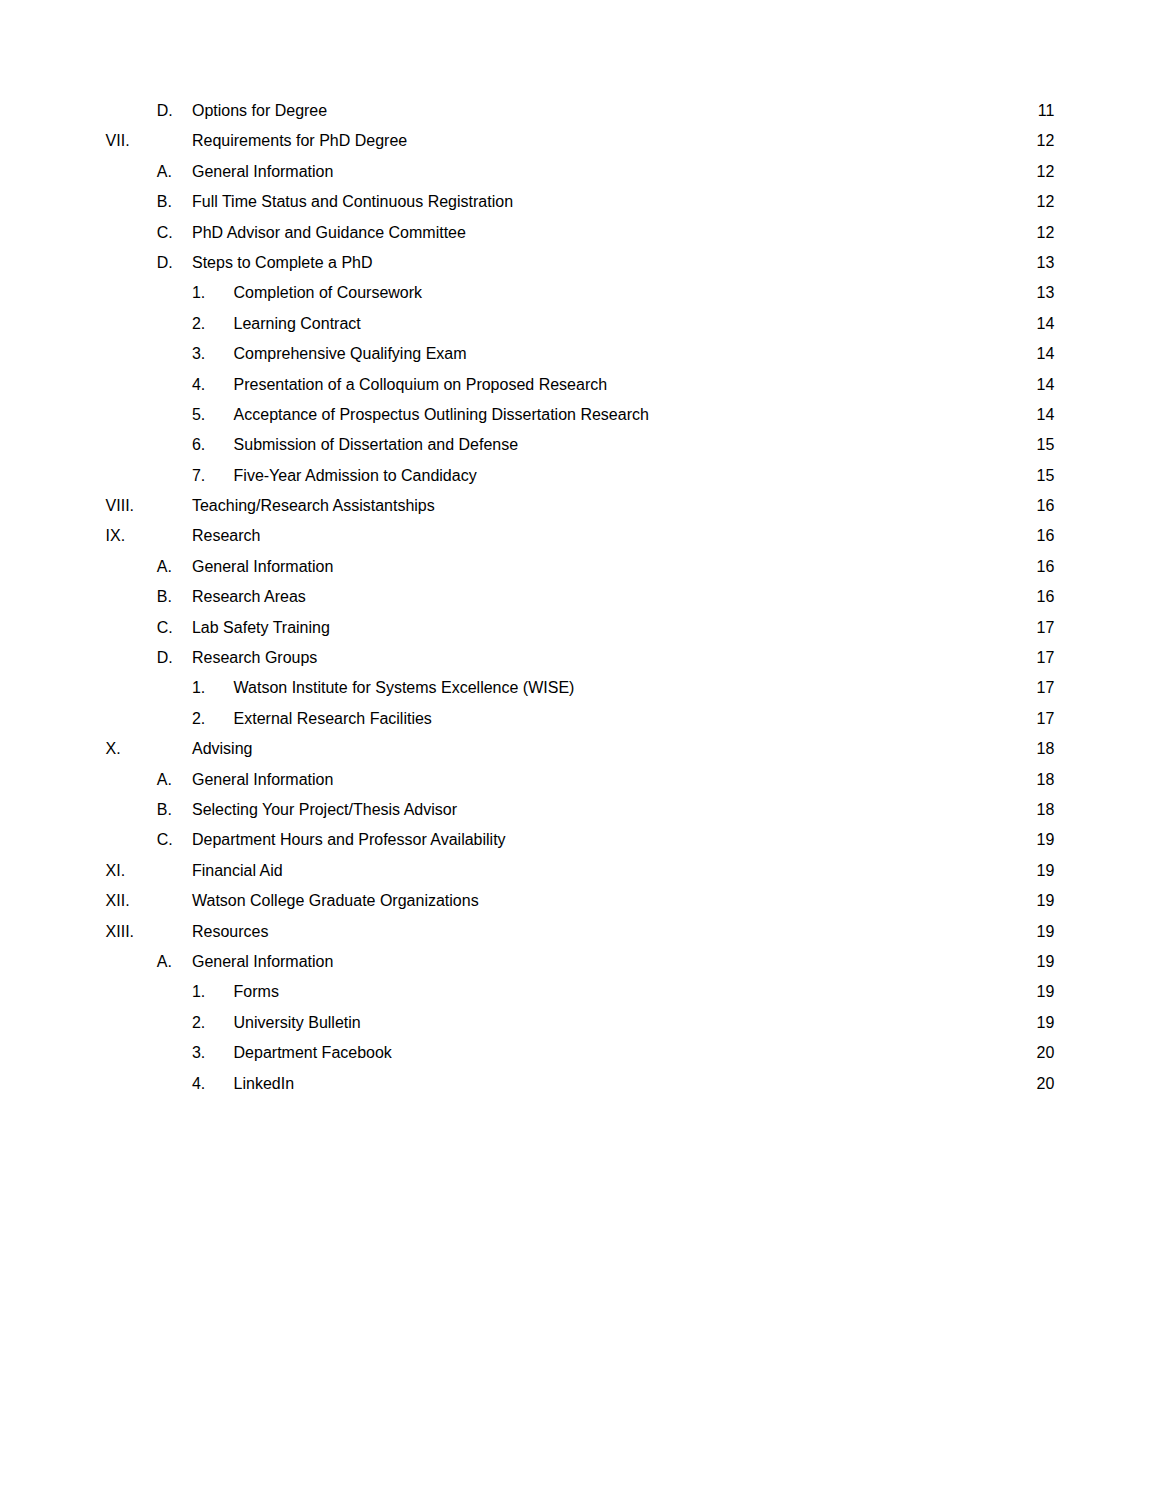| | D. | Options for Degree | 11 |
| VII. | | Requirements for PhD Degree | 12 |
| | A. | General Information | 12 |
| | B. | Full Time Status and Continuous Registration | 12 |
| | C. | PhD Advisor and Guidance Committee | 12 |
| | D. | Steps to Complete a PhD | 13 |
| | | / 1. / Completion of Coursework / | 13 |
| | | / 2. / Learning Contract / | 14 |
| | | / 3. / Comprehensive Qualifying Exam / | 14 |
| | | / 4. / Presentation of a Colloquium on Proposed Research / | 14 |
| | | / 5. / Acceptance of Prospectus Outlining Dissertation Research / | 14 |
| | | / 6. / Submission of Dissertation and Defense / | 15 |
| | | / 7. / Five-Year Admission to Candidacy / | 15 |
| VIII. | | Teaching/Research Assistantships | 16 |
| IX. | | Research | 16 |
| | A. | General Information | 16 |
| | B. | Research Areas | 16 |
| | C. | Lab Safety Training | 17 |
| | D. | Research Groups | 17 |
| | | / 1. / Watson Institute for Systems Excellence (WISE) / | 17 |
| | | / 2. / External Research Facilities / | 17 |
| X. | | Advising | 18 |
| | A. | General Information | 18 |
| | B. | Selecting Your Project/Thesis Advisor | 18 |
| | C. | Department Hours and Professor Availability | 19 |
| XI. | | Financial Aid | 19 |
| XII. | | Watson College Graduate Organizations | 19 |
| XIII. | | Resources | 19 |
| | A. | General Information | 19 |
| | | / 1. / Forms / | 19 |
| | | / 2. / University Bulletin / | 19 |
| | | / 3. / Department Facebook / | 20 |
| | | / 4. / LinkedIn / | 20 |